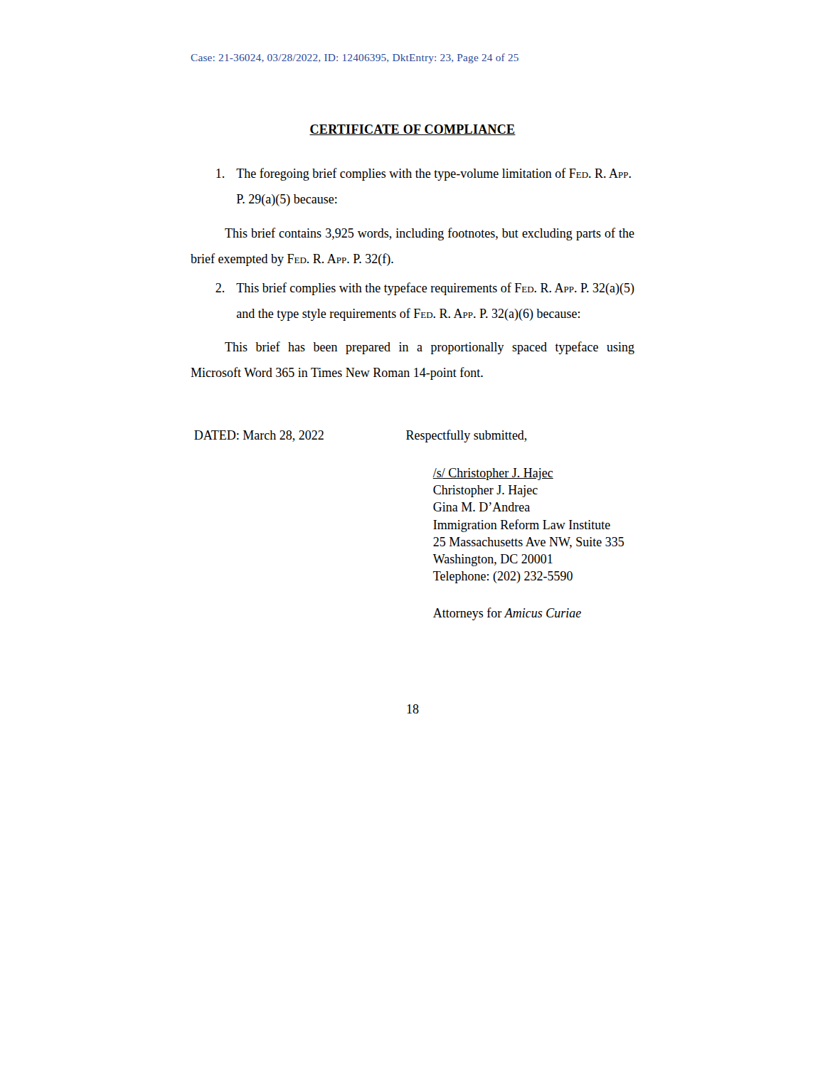Case: 21-36024, 03/28/2022, ID: 12406395, DktEntry: 23, Page 24 of 25
CERTIFICATE OF COMPLIANCE
The foregoing brief complies with the type-volume limitation of Fed. R. App. P. 29(a)(5) because:
This brief contains 3,925 words, including footnotes, but excluding parts of the brief exempted by Fed. R. App. P. 32(f).
This brief complies with the typeface requirements of Fed. R. App. P. 32(a)(5) and the type style requirements of Fed. R. App. P. 32(a)(6) because:
This brief has been prepared in a proportionally spaced typeface using Microsoft Word 365 in Times New Roman 14-point font.
DATED: March 28, 2022
Respectfully submitted,
/s/ Christopher J. Hajec
Christopher J. Hajec
Gina M. D’Andrea
Immigration Reform Law Institute
25 Massachusetts Ave NW, Suite 335
Washington, DC 20001
Telephone: (202) 232-5590
Attorneys for Amicus Curiae
18